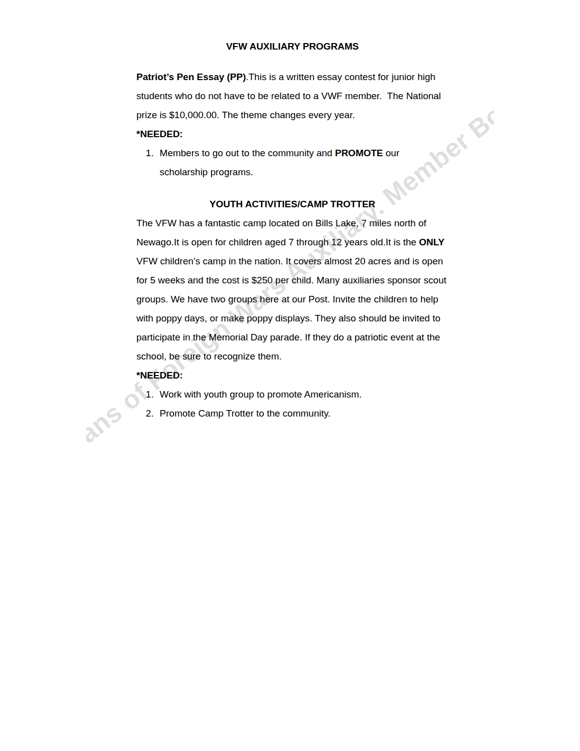Veterans of Foreign Wars Auxiliary. Member Booklet
VFW AUXILIARY PROGRAMS
Patriot’s Pen Essay (PP).This is a written essay contest for junior high students who do not have to be related to a VWF member. The National prize is $10,000.00. The theme changes every year.
*NEEDED:
Members to go out to the community and PROMOTE our scholarship programs.
YOUTH ACTIVITIES/CAMP TROTTER
The VFW has a fantastic camp located on Bills Lake, 7 miles north of Newago.It is open for children aged 7 through 12 years old.It is the ONLY VFW children’s camp in the nation. It covers almost 20 acres and is open for 5 weeks and the cost is $250 per child. Many auxiliaries sponsor scout groups. We have two groups here at our Post. Invite the children to help with poppy days, or make poppy displays. They also should be invited to participate in the Memorial Day parade. If they do a patriotic event at the school, be sure to recognize them.
*NEEDED:
Work with youth group to promote Americanism.
Promote Camp Trotter to the community.